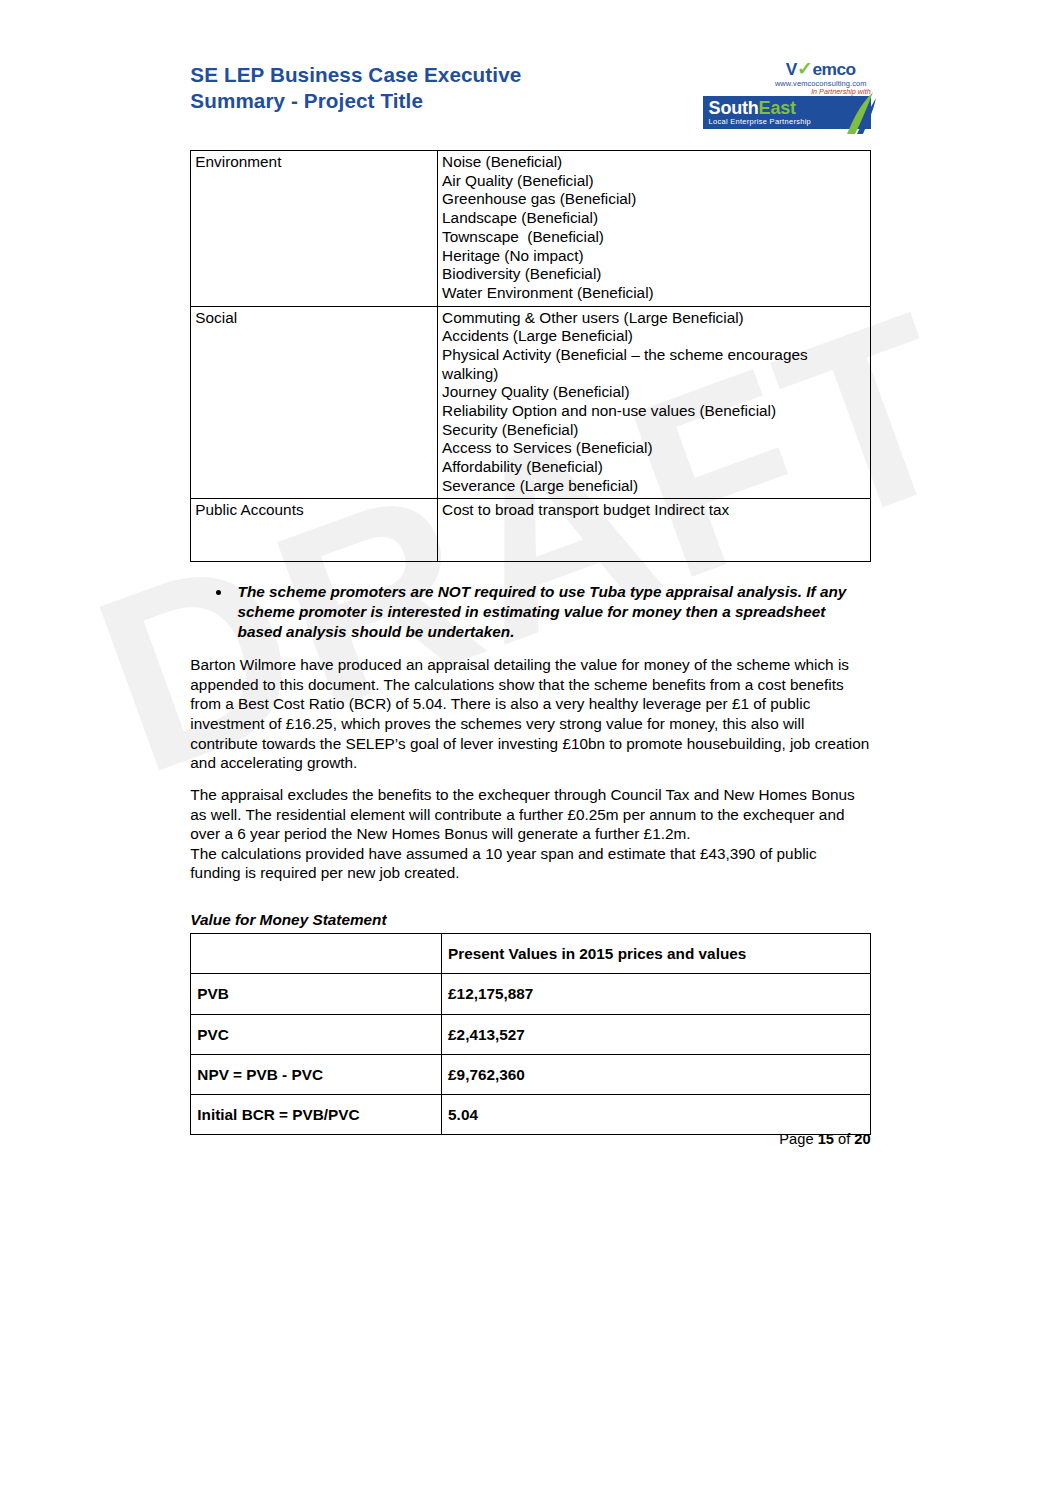DRAFT
SE LEP Business Case Executive Summary - Project Title
V✓emco
www.vemcoconsulting.com
In Partnership with
SouthEast
Local Enterprise Partnership
| Environment | Noise (Beneficial) Air Quality (Beneficial) Greenhouse gas (Beneficial) Landscape (Beneficial) Townscape (Beneficial) Heritage (No impact) Biodiversity (Beneficial) Water Environment (Beneficial) |
| Social | Commuting & Other users (Large Beneficial) Accidents (Large Beneficial) Physical Activity (Beneficial – the scheme encourages walking) Journey Quality (Beneficial) Reliability Option and non-use values (Beneficial) Security (Beneficial) Access to Services (Beneficial) Affordability (Beneficial) Severance (Large beneficial) |
| Public Accounts | Cost to broad transport budget Indirect tax |
The scheme promoters are NOT required to use Tuba type appraisal analysis. If any scheme promoter is interested in estimating value for money then a spreadsheet based analysis should be undertaken.
Barton Wilmore have produced an appraisal detailing the value for money of the scheme which is appended to this document. The calculations show that the scheme benefits from a cost benefits from a Best Cost Ratio (BCR) of 5.04. There is also a very healthy leverage per £1 of public investment of £16.25, which proves the schemes very strong value for money, this also will contribute towards the SELEP’s goal of lever investing £10bn to promote housebuilding, job creation and accelerating growth.
The appraisal excludes the benefits to the exchequer through Council Tax and New Homes Bonus as well. The residential element will contribute a further £0.25m per annum to the exchequer and over a 6 year period the New Homes Bonus will generate a further £1.2m.
The calculations provided have assumed a 10 year span and estimate that £43,390 of public funding is required per new job created.
Value for Money Statement
| | Present Values in 2015 prices and values |
| PVB | £12,175,887 |
| PVC | £2,413,527 |
| NPV = PVB - PVC | £9,762,360 |
| Initial BCR = PVB/PVC | 5.04 |
Page 15 of 20